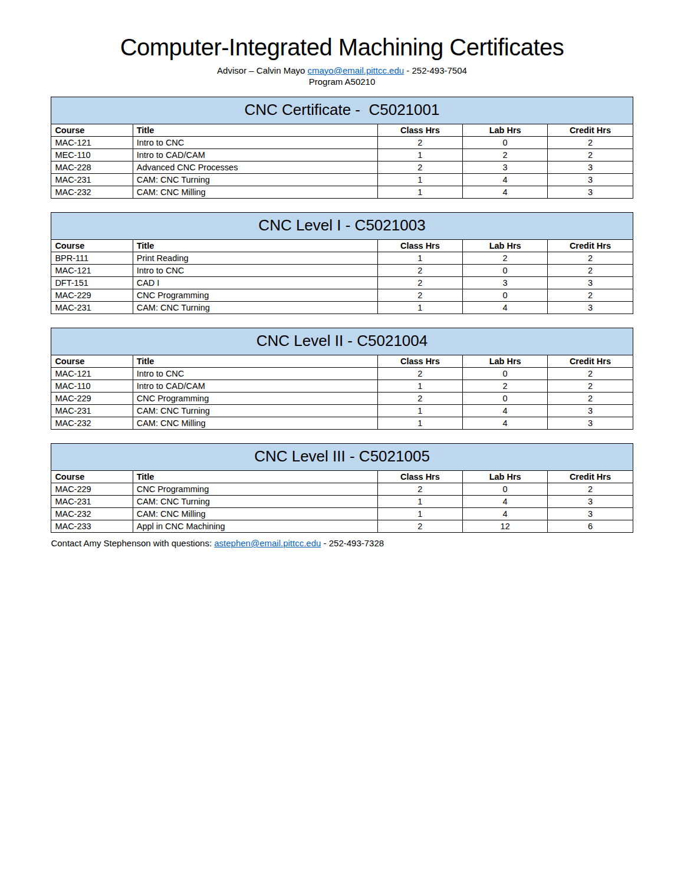Computer-Integrated Machining Certificates
Advisor – Calvin Mayo cmayo@email.pittcc.edu - 252-493-7504
Program A50210
CNC Certificate - C5021001
| Course | Title | Class Hrs | Lab Hrs | Credit Hrs |
| --- | --- | --- | --- | --- |
| MAC-121 | Intro to CNC | 2 | 0 | 2 |
| MEC-110 | Intro to CAD/CAM | 1 | 2 | 2 |
| MAC-228 | Advanced CNC Processes | 2 | 3 | 3 |
| MAC-231 | CAM: CNC Turning | 1 | 4 | 3 |
| MAC-232 | CAM: CNC Milling | 1 | 4 | 3 |
CNC Level I - C5021003
| Course | Title | Class Hrs | Lab Hrs | Credit Hrs |
| --- | --- | --- | --- | --- |
| BPR-111 | Print Reading | 1 | 2 | 2 |
| MAC-121 | Intro to CNC | 2 | 0 | 2 |
| DFT-151 | CAD I | 2 | 3 | 3 |
| MAC-229 | CNC Programming | 2 | 0 | 2 |
| MAC-231 | CAM: CNC Turning | 1 | 4 | 3 |
CNC Level II - C5021004
| Course | Title | Class Hrs | Lab Hrs | Credit Hrs |
| --- | --- | --- | --- | --- |
| MAC-121 | Intro to CNC | 2 | 0 | 2 |
| MAC-110 | Intro to CAD/CAM | 1 | 2 | 2 |
| MAC-229 | CNC Programming | 2 | 0 | 2 |
| MAC-231 | CAM: CNC Turning | 1 | 4 | 3 |
| MAC-232 | CAM: CNC Milling | 1 | 4 | 3 |
CNC Level III - C5021005
| Course | Title | Class Hrs | Lab Hrs | Credit Hrs |
| --- | --- | --- | --- | --- |
| MAC-229 | CNC Programming | 2 | 0 | 2 |
| MAC-231 | CAM: CNC Turning | 1 | 4 | 3 |
| MAC-232 | CAM: CNC Milling | 1 | 4 | 3 |
| MAC-233 | Appl in CNC Machining | 2 | 12 | 6 |
Contact Amy Stephenson with questions: astephen@email.pittcc.edu - 252-493-7328